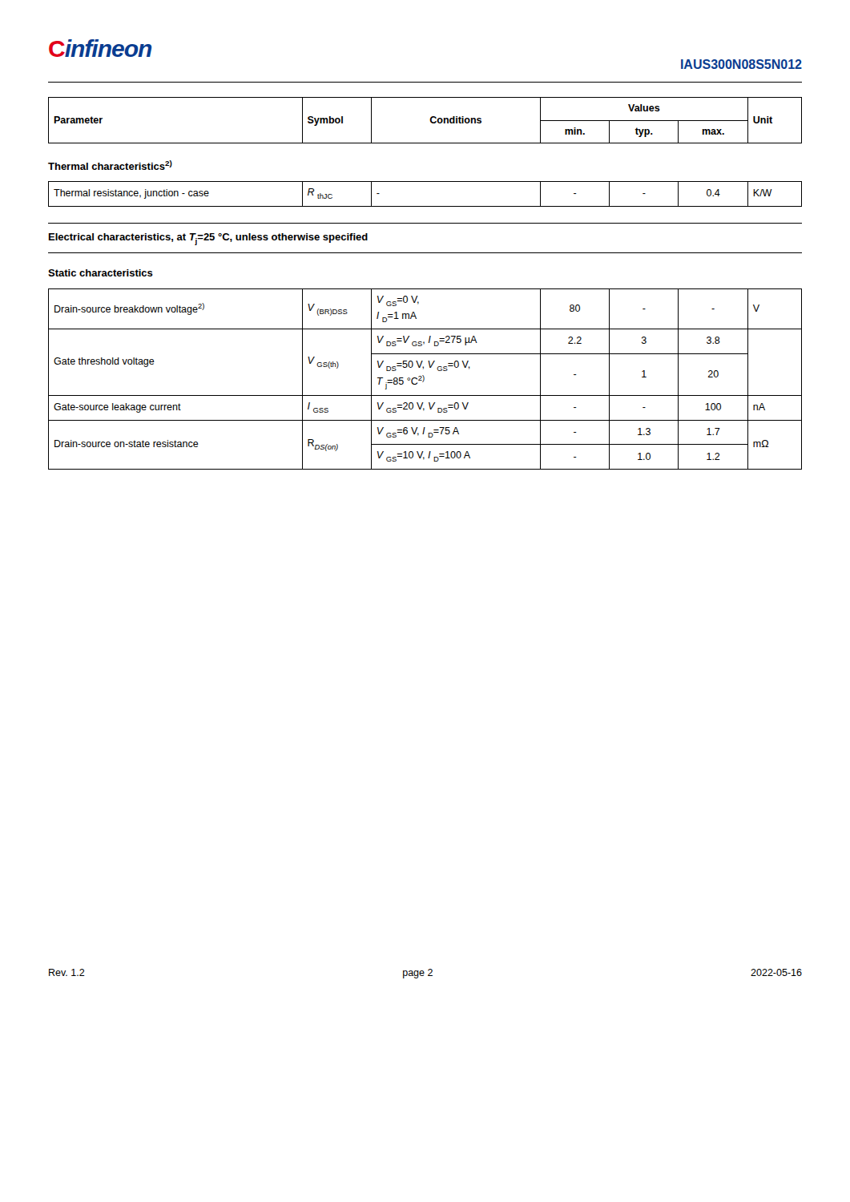Cinfineon
IAUS300N08S5N012
| Parameter | Symbol | Conditions | Values | Unit |
| --- | --- | --- | --- | --- |
| min. | typ. | max. |
Thermal characteristics2)
| Thermal resistance, junction - case | R thJC | - | - | - | 0.4 | K/W |
Electrical characteristics, at Tj=25 °C, unless otherwise specified
Static characteristics
| Drain-source breakdown voltage 2) | V (BR)DSS | V GS =0 V, I D =1 mA | 80 | - | - | V |
| Gate threshold voltage | V GS(th) | V DS = V GS , I D =275 µA | 2.2 | 3 | 3.8 | |
| V DS =50 V, V GS =0 V, T j =85 °C 2) | - | 1 | 20 |
| Gate-source leakage current | I GSS | V GS =20 V, V DS =0 V | - | - | 100 | nA |
| Drain-source on-state resistance | R DS(on) | V GS =6 V, I D =75 A | - | 1.3 | 1.7 | mΩ |
| V GS =10 V, I D =100 A | - | 1.0 | 1.2 |
Rev. 1.2
page 2
2022-05-16